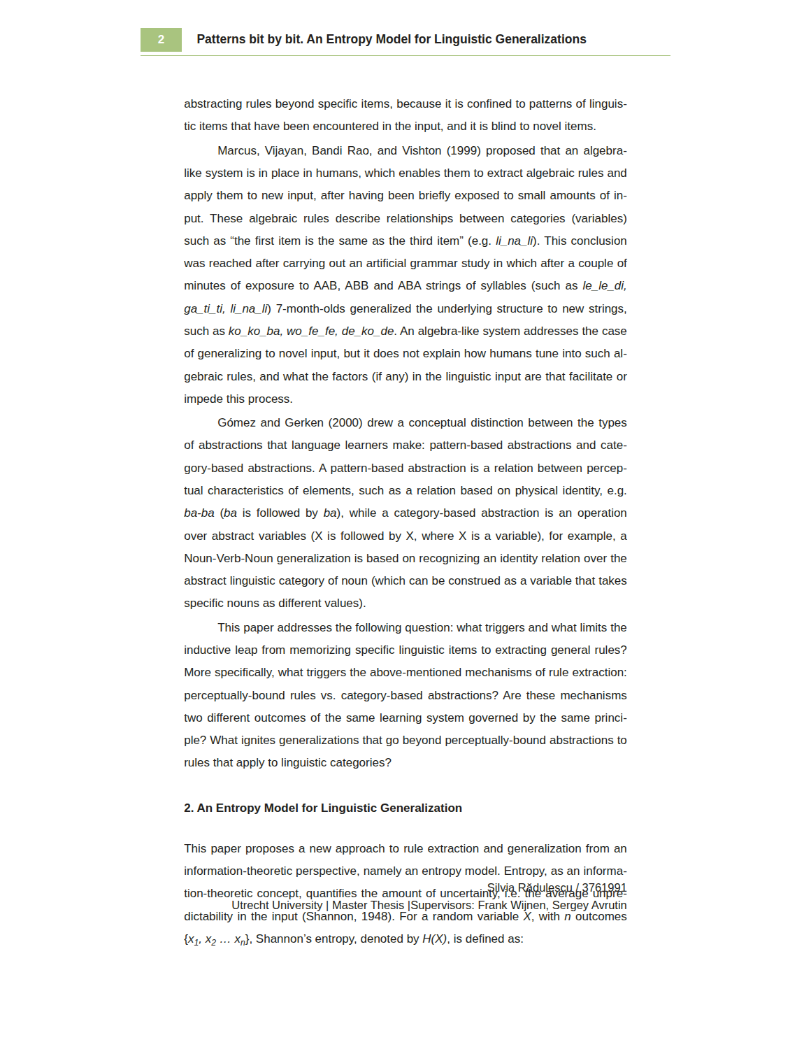2
Patterns bit by bit. An Entropy Model for Linguistic Generalizations
abstracting rules beyond specific items, because it is confined to patterns of linguistic items that have been encountered in the input, and it is blind to novel items.
Marcus, Vijayan, Bandi Rao, and Vishton (1999) proposed that an algebra-like system is in place in humans, which enables them to extract algebraic rules and apply them to new input, after having been briefly exposed to small amounts of input. These algebraic rules describe relationships between categories (variables) such as “the first item is the same as the third item” (e.g. li_na_li). This conclusion was reached after carrying out an artificial grammar study in which after a couple of minutes of exposure to AAB, ABB and ABA strings of syllables (such as le_le_di, ga_ti_ti, li_na_li) 7-month-olds generalized the underlying structure to new strings, such as ko_ko_ba, wo_fe_fe, de_ko_de. An algebra-like system addresses the case of generalizing to novel input, but it does not explain how humans tune into such algebraic rules, and what the factors (if any) in the linguistic input are that facilitate or impede this process.
Gómez and Gerken (2000) drew a conceptual distinction between the types of abstractions that language learners make: pattern-based abstractions and category-based abstractions. A pattern-based abstraction is a relation between perceptual characteristics of elements, such as a relation based on physical identity, e.g. ba-ba (ba is followed by ba), while a category-based abstraction is an operation over abstract variables (X is followed by X, where X is a variable), for example, a Noun-Verb-Noun generalization is based on recognizing an identity relation over the abstract linguistic category of noun (which can be construed as a variable that takes specific nouns as different values).
This paper addresses the following question: what triggers and what limits the inductive leap from memorizing specific linguistic items to extracting general rules? More specifically, what triggers the above-mentioned mechanisms of rule extraction: perceptually-bound rules vs. category-based abstractions? Are these mechanisms two different outcomes of the same learning system governed by the same principle? What ignites generalizations that go beyond perceptually-bound abstractions to rules that apply to linguistic categories?
2. An Entropy Model for Linguistic Generalization
This paper proposes a new approach to rule extraction and generalization from an information-theoretic perspective, namely an entropy model. Entropy, as an information-theoretic concept, quantifies the amount of uncertainty, i.e. the average unpredictability in the input (Shannon, 1948). For a random variable X, with n outcomes {x1, x2 … xn}, Shannon’s entropy, denoted by H(X), is defined as:
Silvia Rădulescu / 3761991
Utrecht University | Master Thesis |Supervisors: Frank Wijnen, Sergey Avrutin